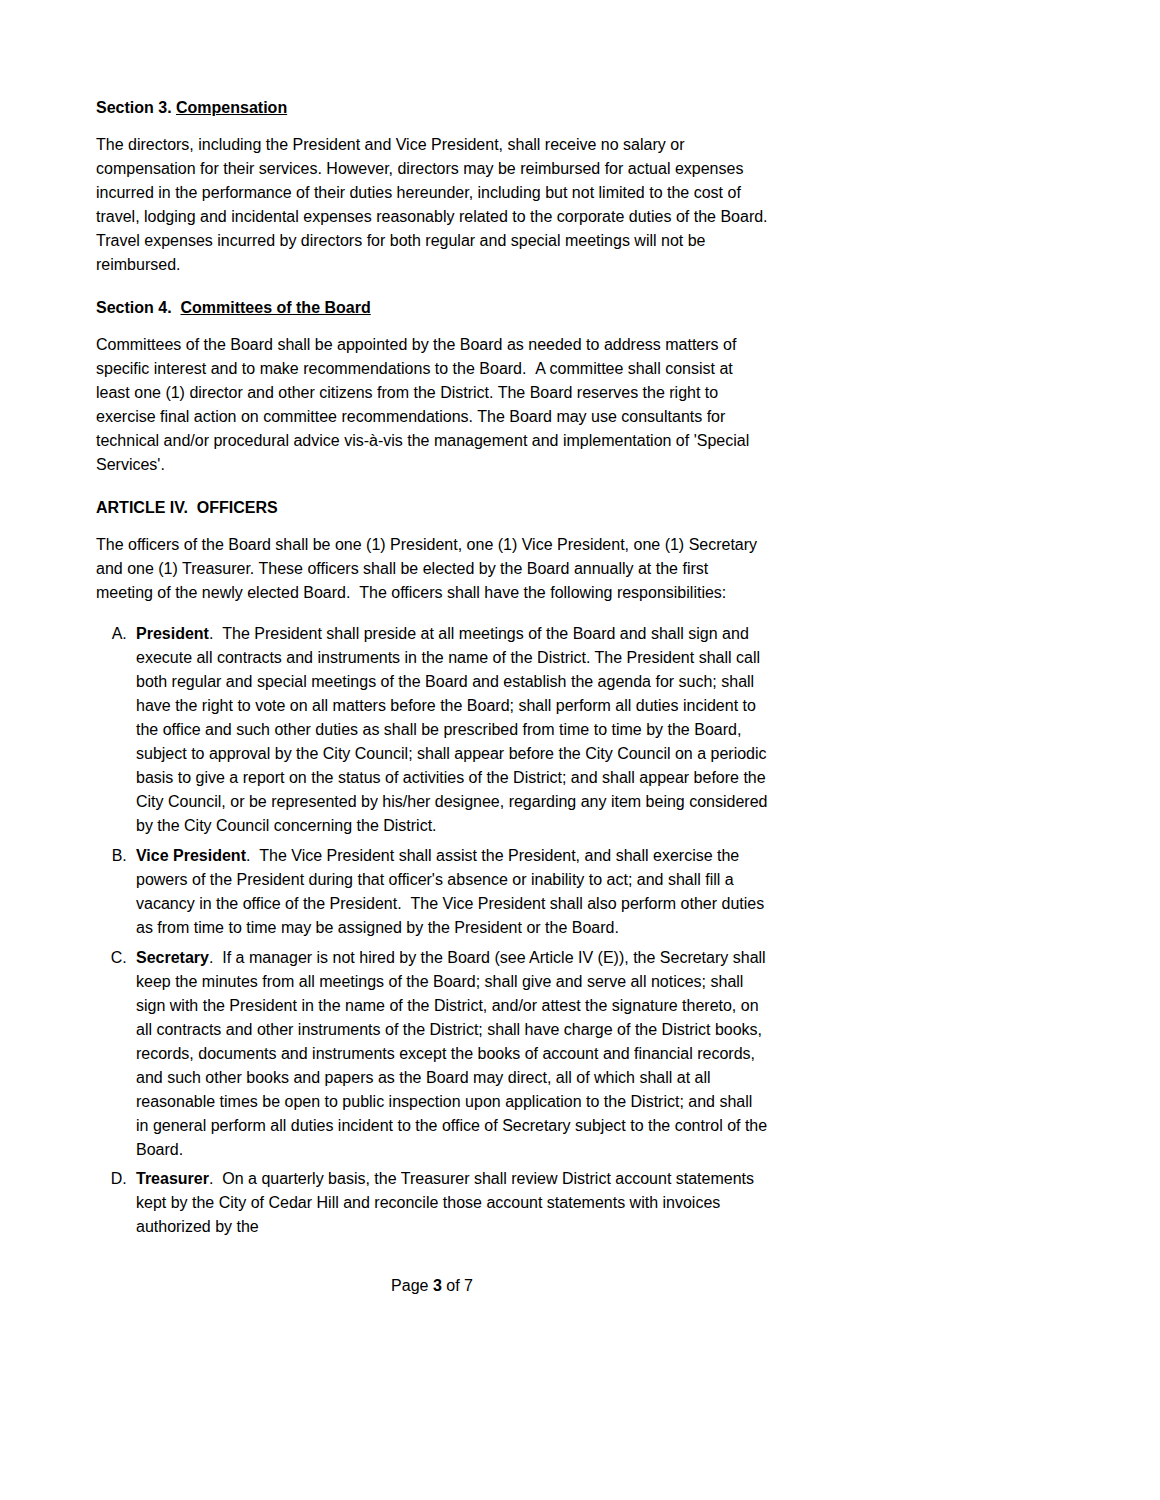Section 3. Compensation
The directors, including the President and Vice President, shall receive no salary or compensation for their services. However, directors may be reimbursed for actual expenses incurred in the performance of their duties hereunder, including but not limited to the cost of travel, lodging and incidental expenses reasonably related to the corporate duties of the Board. Travel expenses incurred by directors for both regular and special meetings will not be reimbursed.
Section 4. Committees of the Board
Committees of the Board shall be appointed by the Board as needed to address matters of specific interest and to make recommendations to the Board. A committee shall consist at least one (1) director and other citizens from the District. The Board reserves the right to exercise final action on committee recommendations. The Board may use consultants for technical and/or procedural advice vis-à-vis the management and implementation of 'Special Services'.
ARTICLE IV. OFFICERS
The officers of the Board shall be one (1) President, one (1) Vice President, one (1) Secretary and one (1) Treasurer. These officers shall be elected by the Board annually at the first meeting of the newly elected Board. The officers shall have the following responsibilities:
President. The President shall preside at all meetings of the Board and shall sign and execute all contracts and instruments in the name of the District. The President shall call both regular and special meetings of the Board and establish the agenda for such; shall have the right to vote on all matters before the Board; shall perform all duties incident to the office and such other duties as shall be prescribed from time to time by the Board, subject to approval by the City Council; shall appear before the City Council on a periodic basis to give a report on the status of activities of the District; and shall appear before the City Council, or be represented by his/her designee, regarding any item being considered by the City Council concerning the District.
Vice President. The Vice President shall assist the President, and shall exercise the powers of the President during that officer's absence or inability to act; and shall fill a vacancy in the office of the President. The Vice President shall also perform other duties as from time to time may be assigned by the President or the Board.
Secretary. If a manager is not hired by the Board (see Article IV (E)), the Secretary shall keep the minutes from all meetings of the Board; shall give and serve all notices; shall sign with the President in the name of the District, and/or attest the signature thereto, on all contracts and other instruments of the District; shall have charge of the District books, records, documents and instruments except the books of account and financial records, and such other books and papers as the Board may direct, all of which shall at all reasonable times be open to public inspection upon application to the District; and shall in general perform all duties incident to the office of Secretary subject to the control of the Board.
Treasurer. On a quarterly basis, the Treasurer shall review District account statements kept by the City of Cedar Hill and reconcile those account statements with invoices authorized by the
Page 3 of 7